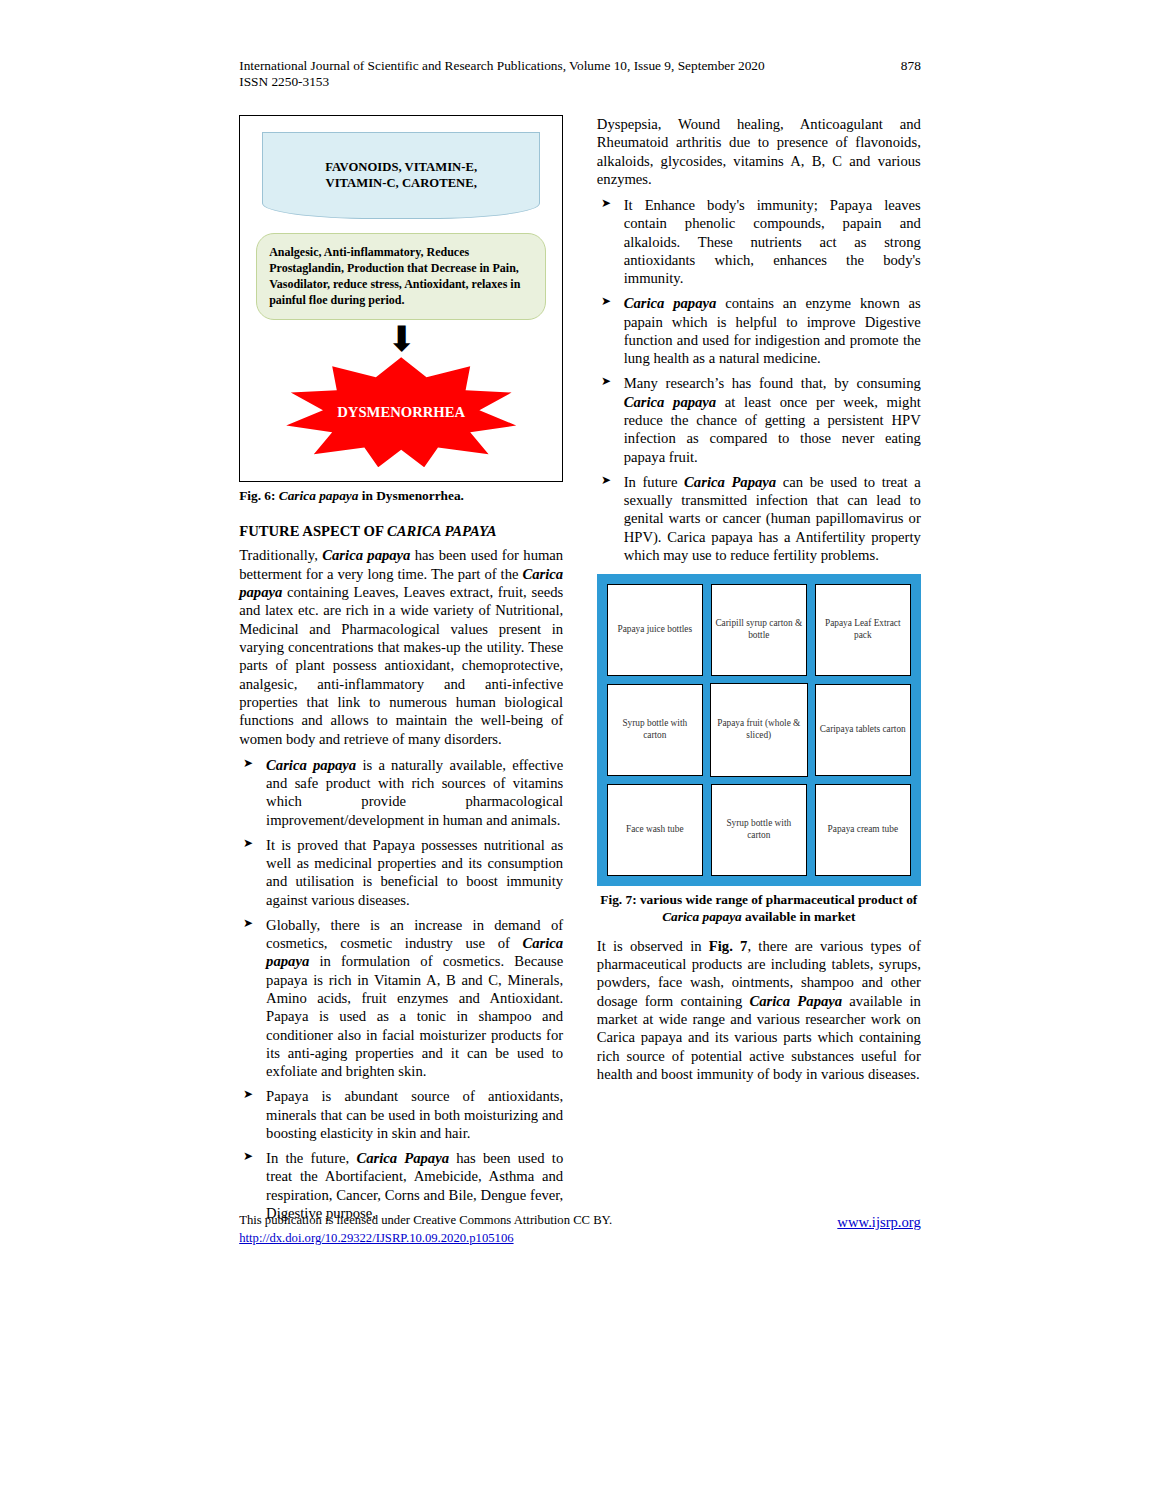International Journal of Scientific and Research Publications, Volume 10, Issue 9, September 2020
ISSN 2250-3153
878
FAVONOIDS, VITAMIN-E,
VITAMIN-C, CAROTENE,
Analgesic, Anti-inflammatory, Reduces Prostaglandin, Production that Decrease in Pain, Vasodilator, reduce stress, Antioxidant, relaxes in painful floe during period.
⬇
DYSMENORRHEA
Fig. 6: Carica papaya in Dysmenorrhea.
Future Aspect of Carica Papaya
Traditionally, Carica papaya has been used for human betterment for a very long time. The part of the Carica papaya containing Leaves, Leaves extract, fruit, seeds and latex etc. are rich in a wide variety of Nutritional, Medicinal and Pharmacological values present in varying concentrations that makes-up the utility. These parts of plant possess antioxidant, chemoprotective, analgesic, anti-inflammatory and anti-infective properties that link to numerous human biological functions and allows to maintain the well-being of women body and retrieve of many disorders.
Carica papaya is a naturally available, effective and safe product with rich sources of vitamins which provide pharmacological improvement/development in human and animals.
It is proved that Papaya possesses nutritional as well as medicinal properties and its consumption and utilisation is beneficial to boost immunity against various diseases.
Globally, there is an increase in demand of cosmetics, cosmetic industry use of Carica papaya in formulation of cosmetics. Because papaya is rich in Vitamin A, B and C, Minerals, Amino acids, fruit enzymes and Antioxidant. Papaya is used as a tonic in shampoo and conditioner also in facial moisturizer products for its anti-aging properties and it can be used to exfoliate and brighten skin.
Papaya is abundant source of antioxidants, minerals that can be used in both moisturizing and boosting elasticity in skin and hair.
In the future, Carica Papaya has been used to treat the Abortifacient, Amebicide, Asthma and respiration, Cancer, Corns and Bile, Dengue fever, Digestive purpose,
Dyspepsia, Wound healing, Anticoagulant and Rheumatoid arthritis due to presence of flavonoids, alkaloids, glycosides, vitamins A, B, C and various enzymes.
It Enhance body's immunity; Papaya leaves contain phenolic compounds, papain and alkaloids. These nutrients act as strong antioxidants which, enhances the body's immunity.
Carica papaya contains an enzyme known as papain which is helpful to improve Digestive function and used for indigestion and promote the lung health as a natural medicine.
Many research’s has found that, by consuming Carica papaya at least once per week, might reduce the chance of getting a persistent HPV infection as compared to those never eating papaya fruit.
In future Carica Papaya can be used to treat a sexually transmitted infection that can lead to genital warts or cancer (human papillomavirus or HPV). Carica papaya has a Antifertility property which may use to reduce fertility problems.
Papaya juice bottles
Caripill syrup carton & bottle
Papaya Leaf Extract pack
Syrup bottle with carton
Papaya fruit (whole & sliced)
Caripaya tablets carton
Face wash tube
Syrup bottle with carton
Papaya cream tube
Fig. 7: various wide range of pharmaceutical product of Carica papaya available in market
It is observed in Fig. 7, there are various types of pharmaceutical products are including tablets, syrups, powders, face wash, ointments, shampoo and other dosage form containing Carica Papaya available in market at wide range and various researcher work on Carica papaya and its various parts which containing rich source of potential active substances useful for health and boost immunity of body in various diseases.
www.ijsrp.org
This publication is licensed under Creative Commons Attribution CC BY.
http://dx.doi.org/10.29322/IJSRP.10.09.2020.p105106